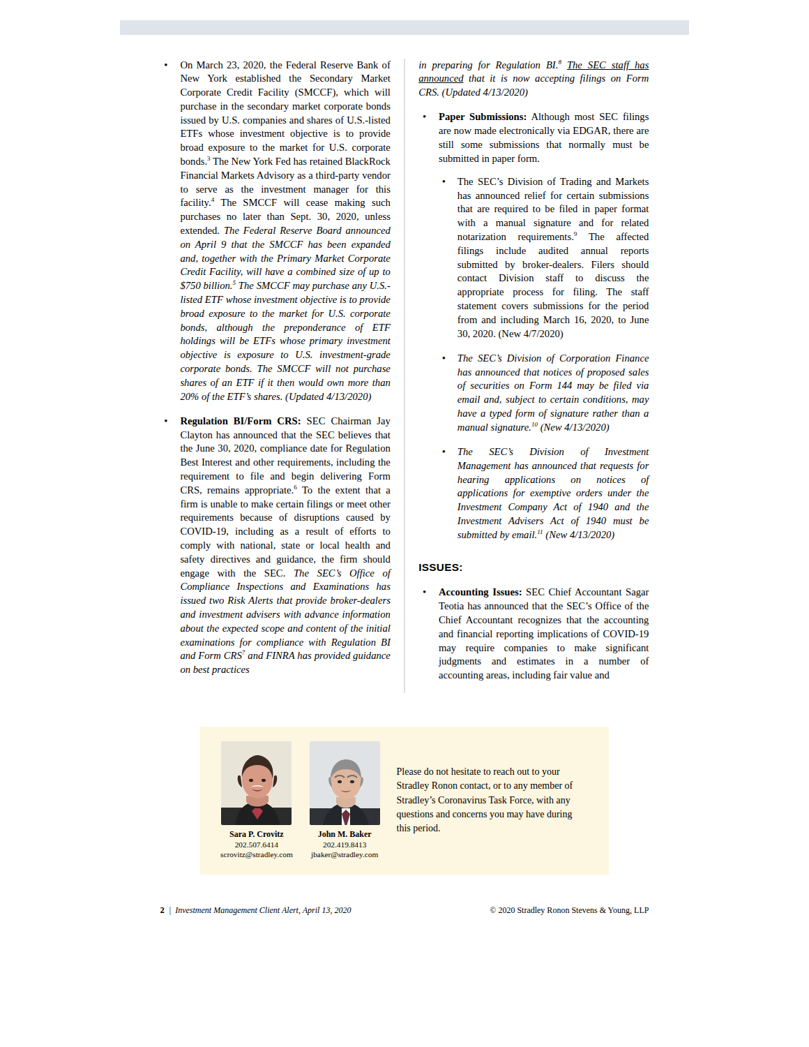On March 23, 2020, the Federal Reserve Bank of New York established the Secondary Market Corporate Credit Facility (SMCCF), which will purchase in the secondary market corporate bonds issued by U.S. companies and shares of U.S.-listed ETFs whose investment objective is to provide broad exposure to the market for U.S. corporate bonds.3 The New York Fed has retained BlackRock Financial Markets Advisory as a third-party vendor to serve as the investment manager for this facility.4 The SMCCF will cease making such purchases no later than Sept. 30, 2020, unless extended. The Federal Reserve Board announced on April 9 that the SMCCF has been expanded and, together with the Primary Market Corporate Credit Facility, will have a combined size of up to $750 billion.5 The SMCCF may purchase any U.S.-listed ETF whose investment objective is to provide broad exposure to the market for U.S. corporate bonds, although the preponderance of ETF holdings will be ETFs whose primary investment objective is exposure to U.S. investment-grade corporate bonds. The SMCCF will not purchase shares of an ETF if it then would own more than 20% of the ETF’s shares. (Updated 4/13/2020)
Regulation BI/Form CRS: SEC Chairman Jay Clayton has announced that the SEC believes that the June 30, 2020, compliance date for Regulation Best Interest and other requirements, including the requirement to file and begin delivering Form CRS, remains appropriate.6 To the extent that a firm is unable to make certain filings or meet other requirements because of disruptions caused by COVID-19, including as a result of efforts to comply with national, state or local health and safety directives and guidance, the firm should engage with the SEC. The SEC’s Office of Compliance Inspections and Examinations has issued two Risk Alerts that provide broker-dealers and investment advisers with advance information about the expected scope and content of the initial examinations for compliance with Regulation BI and Form CRS7 and FINRA has provided guidance on best practices
in preparing for Regulation BI.8 The SEC staff has announced that it is now accepting filings on Form CRS. (Updated 4/13/2020)
Paper Submissions: Although most SEC filings are now made electronically via EDGAR, there are still some submissions that normally must be submitted in paper form.
The SEC’s Division of Trading and Markets has announced relief for certain submissions that are required to be filed in paper format with a manual signature and for related notarization requirements.9 The affected filings include audited annual reports submitted by broker-dealers. Filers should contact Division staff to discuss the appropriate process for filing. The staff statement covers submissions for the period from and including March 16, 2020, to June 30, 2020. (New 4/7/2020)
The SEC’s Division of Corporation Finance has announced that notices of proposed sales of securities on Form 144 may be filed via email and, subject to certain conditions, may have a typed form of signature rather than a manual signature.10 (New 4/13/2020)
The SEC’s Division of Investment Management has announced that requests for hearing applications on notices of applications for exemptive orders under the Investment Company Act of 1940 and the Investment Advisers Act of 1940 must be submitted by email.11 (New 4/13/2020)
ISSUES:
Accounting Issues: SEC Chief Accountant Sagar Teotia has announced that the SEC’s Office of the Chief Accountant recognizes that the accounting and financial reporting implications of COVID-19 may require companies to make significant judgments and estimates in a number of accounting areas, including fair value and
Sara P. Crovitz
202.507.6414
scrovitz@stradley.com
John M. Baker
202.419.8413
jbaker@stradley.com
Please do not hesitate to reach out to your Stradley Ronon contact, or to any member of Stradley’s Coronavirus Task Force, with any questions and concerns you may have during this period.
2 | Investment Management Client Alert, April 13, 2020
© 2020 Stradley Ronon Stevens & Young, LLP